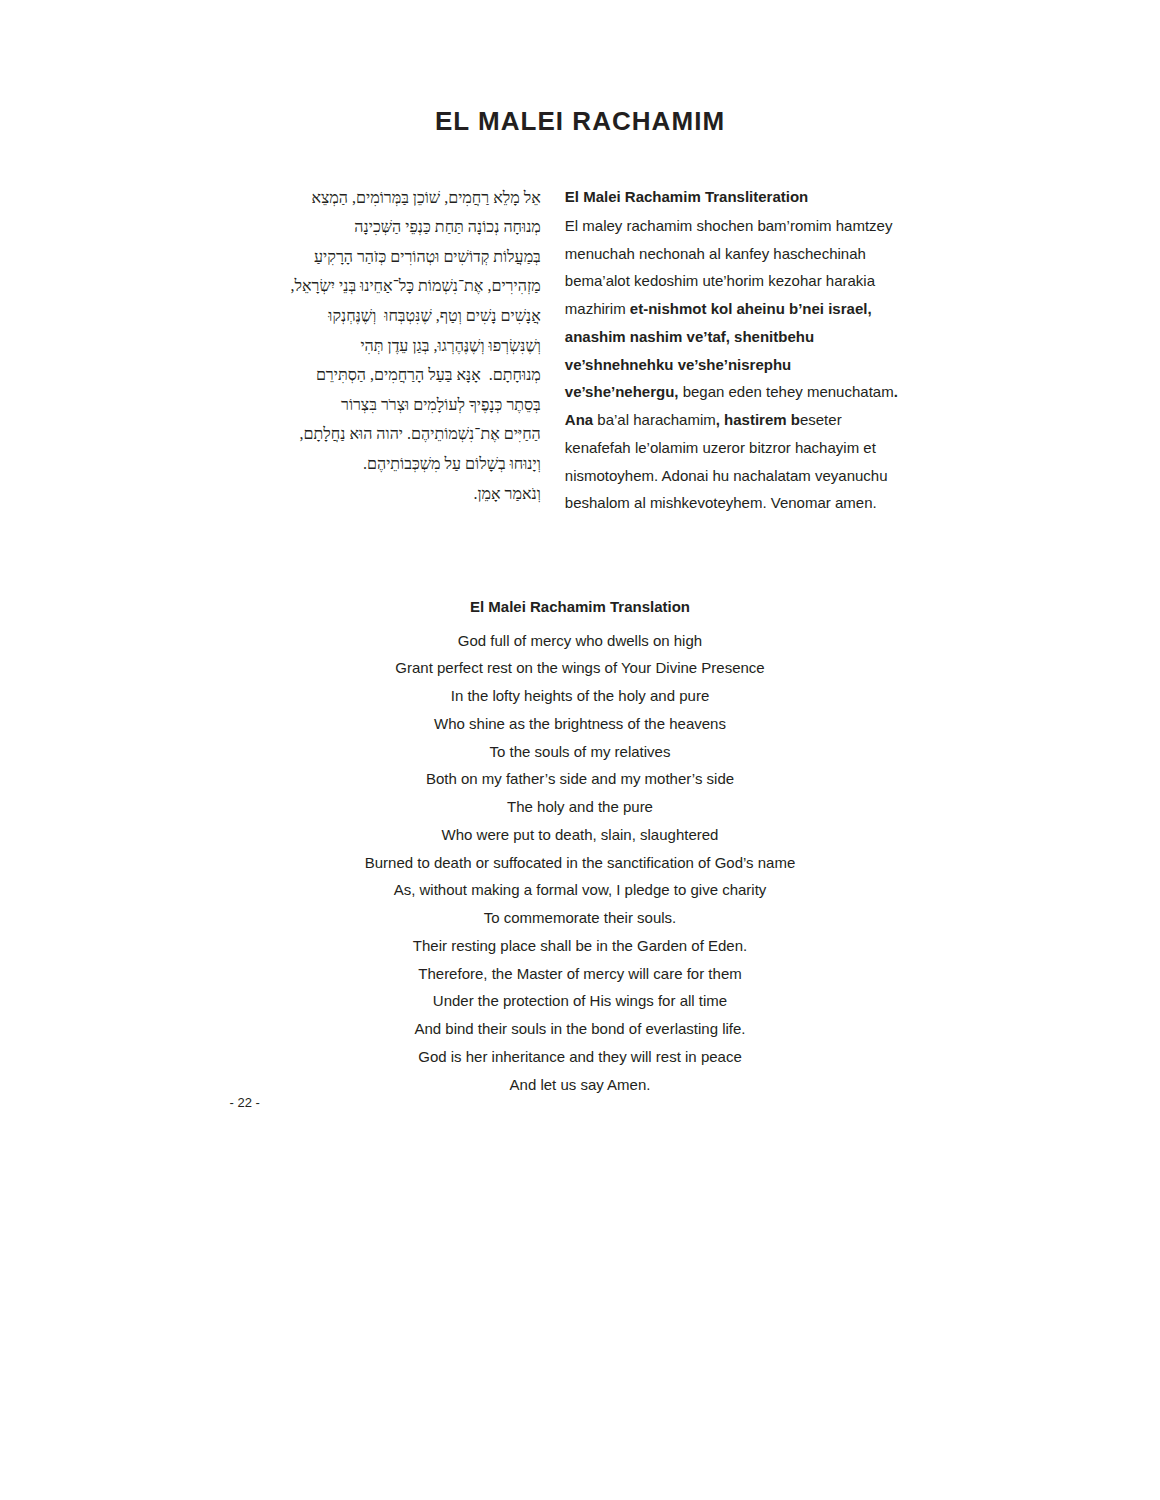EL MALEI RACHAMIM
אֵל מָלֵא רַחֲמִים, שׁוֹכֵן בַּמְּרוֹמִים, הַמְצֵא
מְנוּחָה נְכוֹנָה תַּחַת כַּנְפֵי הַשְּׁכִינָה
בְּמַעֲלוֹת קְדוֹשִׁים וּטְהוֹרִים כְּזֹהַר הָרָקִיעַ
מַזְהִירִים, אֶת־נִשְׁמוֹת כָּל־אַחֵינוּ בְּנֵי יִשְׂרָאֵל,
אֲנָשִׁים נָשִׁים וְטַף, שֶׁנִּטְבְּחוּ וְשֶׁנֶּחְנְקוּ
וְשֶׁנִּשְׂרְפוּ וְשֶׁנֶּהֶרְגוּ, בְּגַן עֵדֶן תְּהִי
מְנוּחָתָם. אָנָּא בַּעַל הָרַחֲמִים, הַסְתִּירֵם
בְּסֵתֶר כְּנָפֶיךָ לְעוֹלָמִים וּצְרֹר בִּצְרוֹר
הַחַיִּים אֶת־נִשְׁמוֹתֵיהֶם. יהוה הוּא נַחֲלָתָם,
וְיָנוּחוּ בְשָׁלוֹם עַל מִשְׁכְּבוֹתֵיהֶם.
וְנֹאמַר אָמֵן.
El Malei Rachamim Transliteration
El maley rachamim shochen bam’romim hamtzey menuchah nechonah al kanfey haschechinah bema’alot kedoshim ute’horim kezohar harakia mazhirim et-nishmot kol aheinu b’nei israel, anashim nashim ve’taf, shenitbehu ve’shnehnehku ve’she’nisrephu ve’she’nehergu, began eden tehey menuchatam. Ana ba’al harachamim, hastirem beseter kenafefah le’olamim uzeror bitzror hachayim et nismotoyhem. Adonai hu nachalatam veyanuchu beshalom al mishkevoteyhem. Venomar amen.
El Malei Rachamim Translation
God full of mercy who dwells on high
Grant perfect rest on the wings of Your Divine Presence
In the lofty heights of the holy and pure
Who shine as the brightness of the heavens
To the souls of my relatives
Both on my father’s side and my mother’s side
The holy and the pure
Who were put to death, slain, slaughtered
Burned to death or suffocated in the sanctification of God’s name
As, without making a formal vow, I pledge to give charity
To commemorate their souls.
Their resting place shall be in the Garden of Eden.
Therefore, the Master of mercy will care for them
Under the protection of His wings for all time
And bind their souls in the bond of everlasting life.
God is her inheritance and they will rest in peace
And let us say Amen.
- 22 -